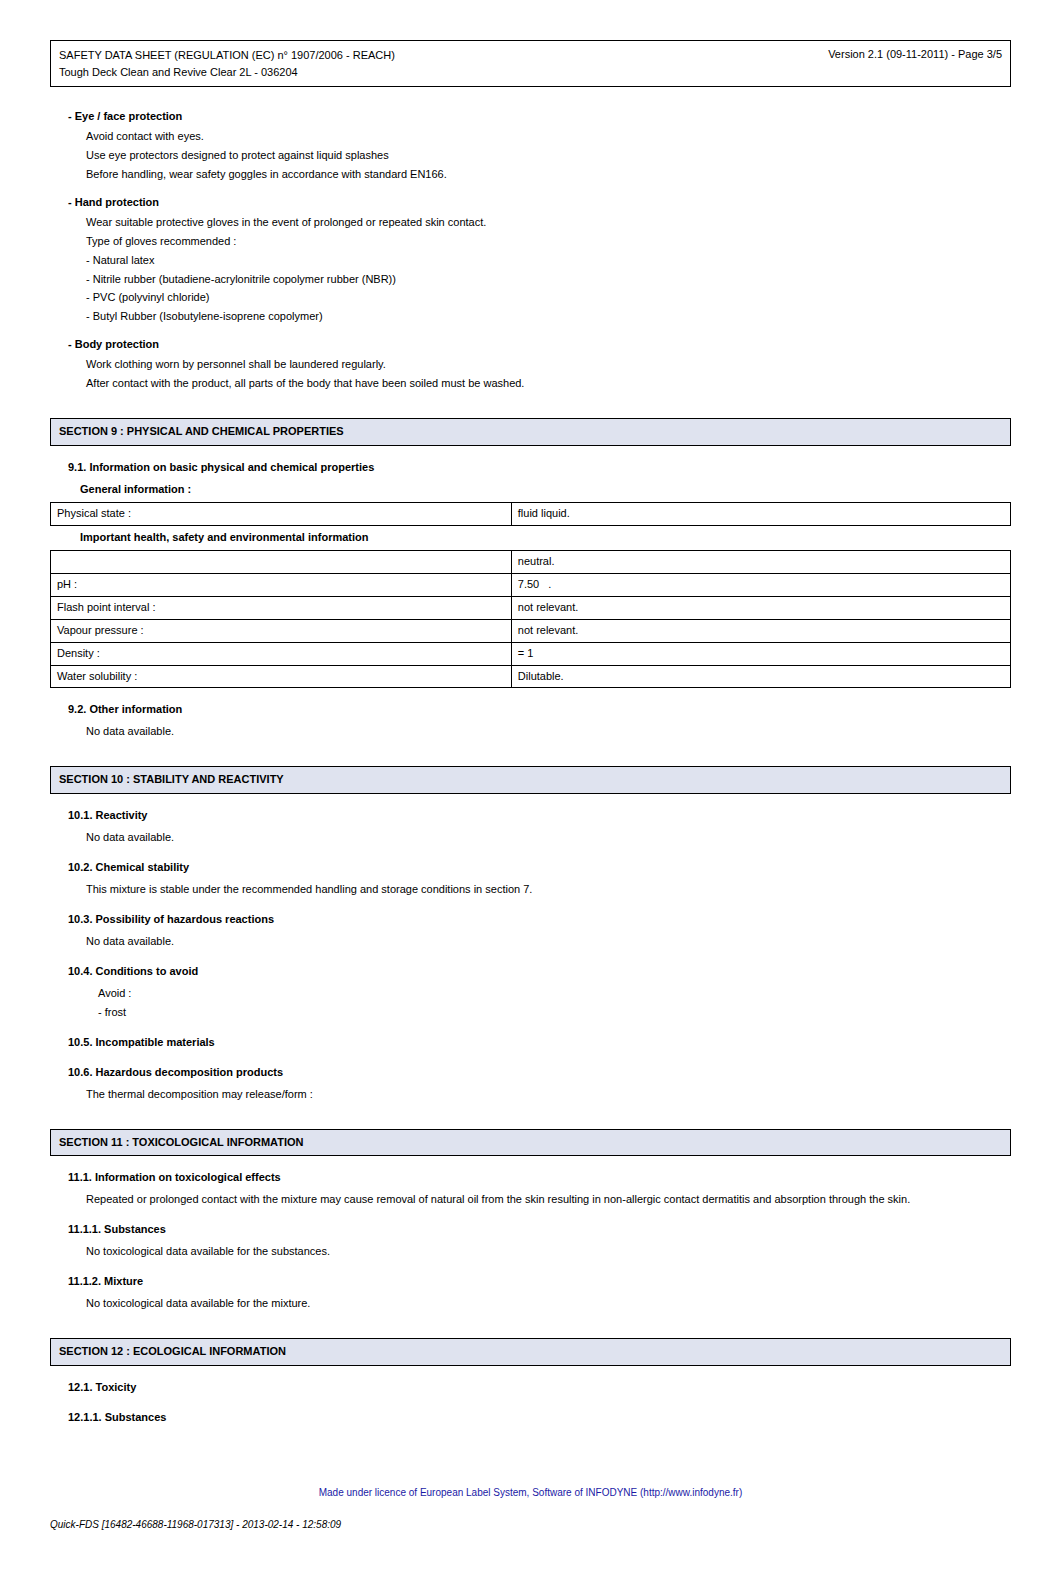SAFETY DATA SHEET (REGULATION (EC) n° 1907/2006 - REACH)
Tough Deck Clean and Revive Clear 2L - 036204
Version 2.1 (09-11-2011) - Page 3/5
- Eye / face protection
Avoid contact with eyes.
Use eye protectors designed to protect against liquid splashes
Before handling, wear safety goggles in accordance with standard EN166.
- Hand protection
Wear suitable protective gloves in the event of prolonged or repeated skin contact.
Type of gloves recommended :
- Natural latex
- Nitrile rubber (butadiene-acrylonitrile copolymer rubber (NBR))
- PVC (polyvinyl chloride)
- Butyl Rubber (Isobutylene-isoprene copolymer)
- Body protection
Work clothing worn by personnel shall be laundered regularly.
After contact with the product, all parts of the body that have been soiled must be washed.
SECTION 9 : PHYSICAL AND CHEMICAL PROPERTIES
9.1. Information on basic physical and chemical properties
General information :
| Physical state : | fluid liquid. |
Important health, safety and environmental information
| | neutral. |
| pH : | 7.50 . |
| Flash point interval : | not relevant. |
| Vapour pressure : | not relevant. |
| Density : | = 1 |
| Water solubility : | Dilutable. |
9.2. Other information
No data available.
SECTION 10 : STABILITY AND REACTIVITY
10.1. Reactivity
No data available.
10.2. Chemical stability
This mixture is stable under the recommended handling and storage conditions in section 7.
10.3. Possibility of hazardous reactions
No data available.
10.4. Conditions to avoid
Avoid :
- frost
10.5. Incompatible materials
10.6. Hazardous decomposition products
The thermal decomposition may release/form :
SECTION 11 : TOXICOLOGICAL INFORMATION
11.1. Information on toxicological effects
Repeated or prolonged contact with the mixture may cause removal of natural oil from the skin resulting in non-allergic contact dermatitis and absorption through the skin.
11.1.1. Substances
No toxicological data available for the substances.
11.1.2. Mixture
No toxicological data available for the mixture.
SECTION 12 : ECOLOGICAL INFORMATION
12.1. Toxicity
12.1.1. Substances
Made under licence of European Label System, Software of INFODYNE (http://www.infodyne.fr)
Quick-FDS [16482-46688-11968-017313] - 2013-02-14 - 12:58:09